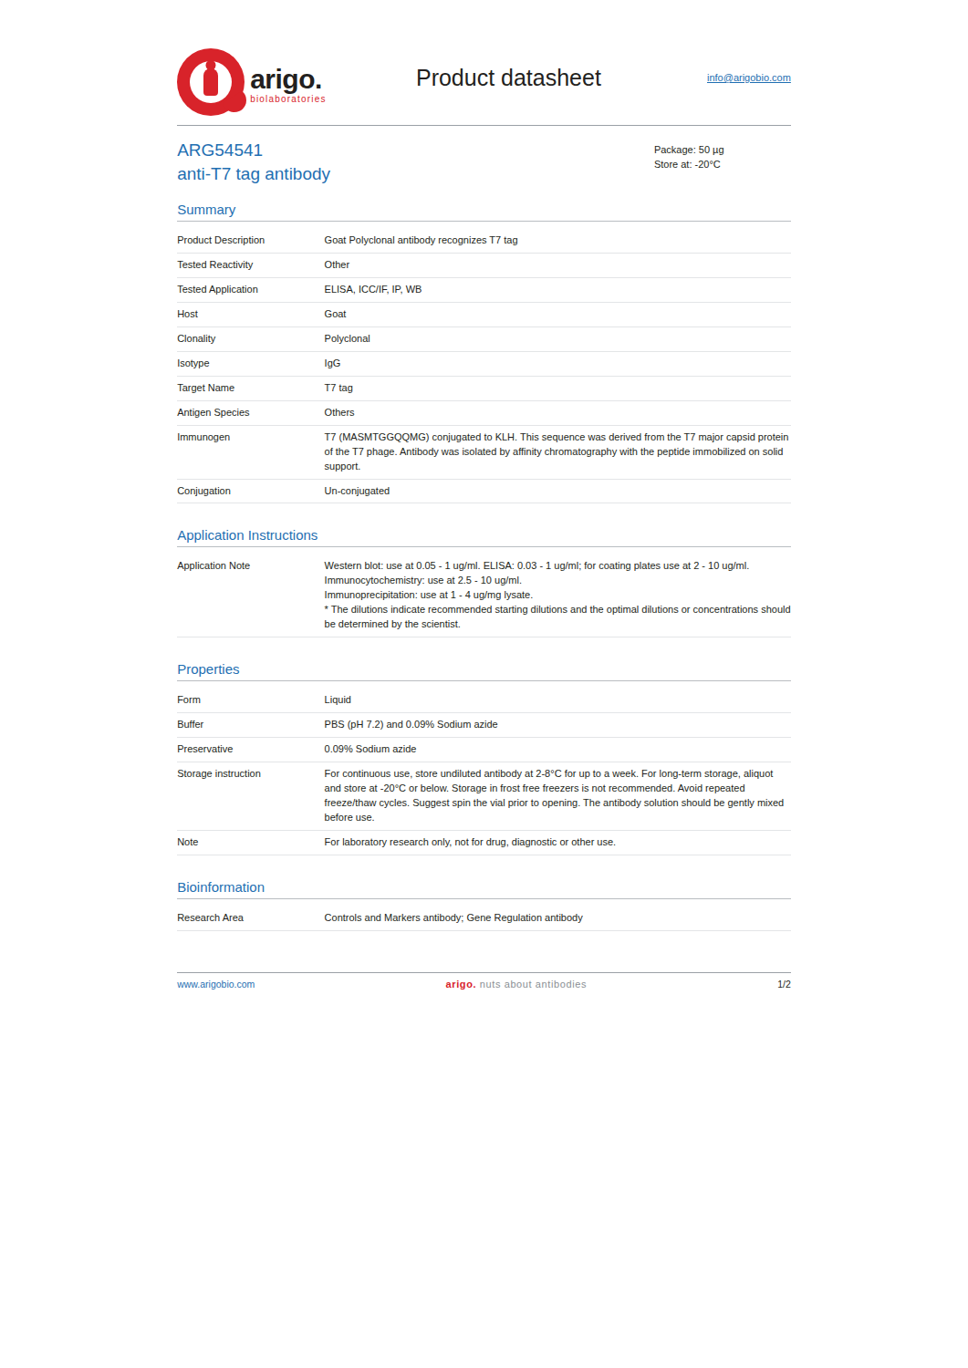arigo.
biolaboratories
Product datasheet
info@arigobio.com
ARG54541
anti-T7 tag antibody
Package: 50 µg
Store at: -20°C
Summary
| Product Description | Goat Polyclonal antibody recognizes T7 tag |
| Tested Reactivity | Other |
| Tested Application | ELISA, ICC/IF, IP, WB |
| Host | Goat |
| Clonality | Polyclonal |
| Isotype | IgG |
| Target Name | T7 tag |
| Antigen Species | Others |
| Immunogen | T7 (MASMTGGQQMG) conjugated to KLH. This sequence was derived from the T7 major capsid protein of the T7 phage. Antibody was isolated by affinity chromatography with the peptide immobilized on solid support. |
| Conjugation | Un-conjugated |
Application Instructions
| Application Note | Western blot: use at 0.05 - 1 ug/ml. ELISA: 0.03 - 1 ug/ml; for coating plates use at 2 - 10 ug/ml. Immunocytochemistry: use at 2.5 - 10 ug/ml. Immunoprecipitation: use at 1 - 4 ug/mg lysate. * The dilutions indicate recommended starting dilutions and the optimal dilutions or concentrations should be determined by the scientist. |
Properties
| Form | Liquid |
| Buffer | PBS (pH 7.2) and 0.09% Sodium azide |
| Preservative | 0.09% Sodium azide |
| Storage instruction | For continuous use, store undiluted antibody at 2-8°C for up to a week. For long-term storage, aliquot and store at -20°C or below. Storage in frost free freezers is not recommended. Avoid repeated freeze/thaw cycles. Suggest spin the vial prior to opening. The antibody solution should be gently mixed before use. |
| Note | For laboratory research only, not for drug, diagnostic or other use. |
Bioinformation
| Research Area | Controls and Markers antibody; Gene Regulation antibody |
www.arigobio.com
arigo. nuts about antibodies
1/2